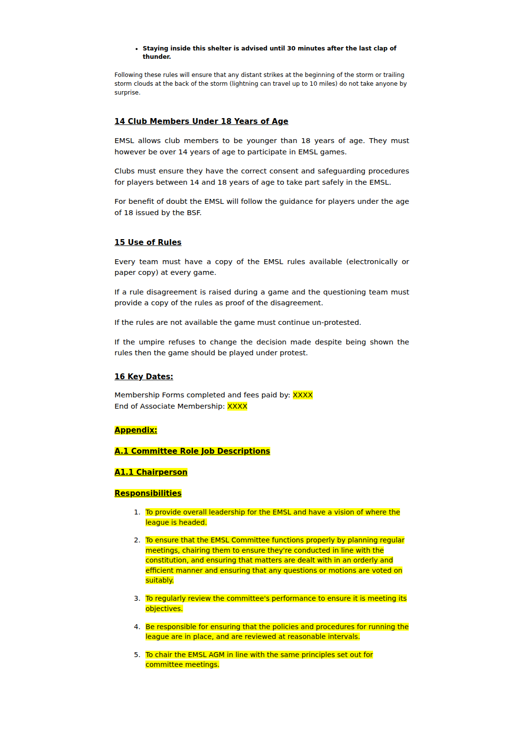Staying inside this shelter is advised until 30 minutes after the last clap of thunder.
Following these rules will ensure that any distant strikes at the beginning of the storm or trailing storm clouds at the back of the storm (lightning can travel up to 10 miles) do not take anyone by surprise.
14 Club Members Under 18 Years of Age
EMSL allows club members to be younger than 18 years of age. They must however be over 14 years of age to participate in EMSL games.
Clubs must ensure they have the correct consent and safeguarding procedures for players between 14 and 18 years of age to take part safely in the EMSL.
For benefit of doubt the EMSL will follow the guidance for players under the age of 18 issued by the BSF.
15 Use of Rules
Every team must have a copy of the EMSL rules available (electronically or paper copy) at every game.
If a rule disagreement is raised during a game and the questioning team must provide a copy of the rules as proof of the disagreement.
If the rules are not available the game must continue un-protested.
If the umpire refuses to change the decision made despite being shown the rules then the game should be played under protest.
16 Key Dates:
Membership Forms completed and fees paid by: XXXX
End of Associate Membership: XXXX
Appendix:
A.1 Committee Role Job Descriptions
A1.1 Chairperson
Responsibilities
To provide overall leadership for the EMSL and have a vision of where the league is headed.
To ensure that the EMSL Committee functions properly by planning regular meetings, chairing them to ensure they're conducted in line with the constitution, and ensuring that matters are dealt with in an orderly and efficient manner and ensuring that any questions or motions are voted on suitably.
To regularly review the committee's performance to ensure it is meeting its objectives.
Be responsible for ensuring that the policies and procedures for running the league are in place, and are reviewed at reasonable intervals.
To chair the EMSL AGM in line with the same principles set out for committee meetings.